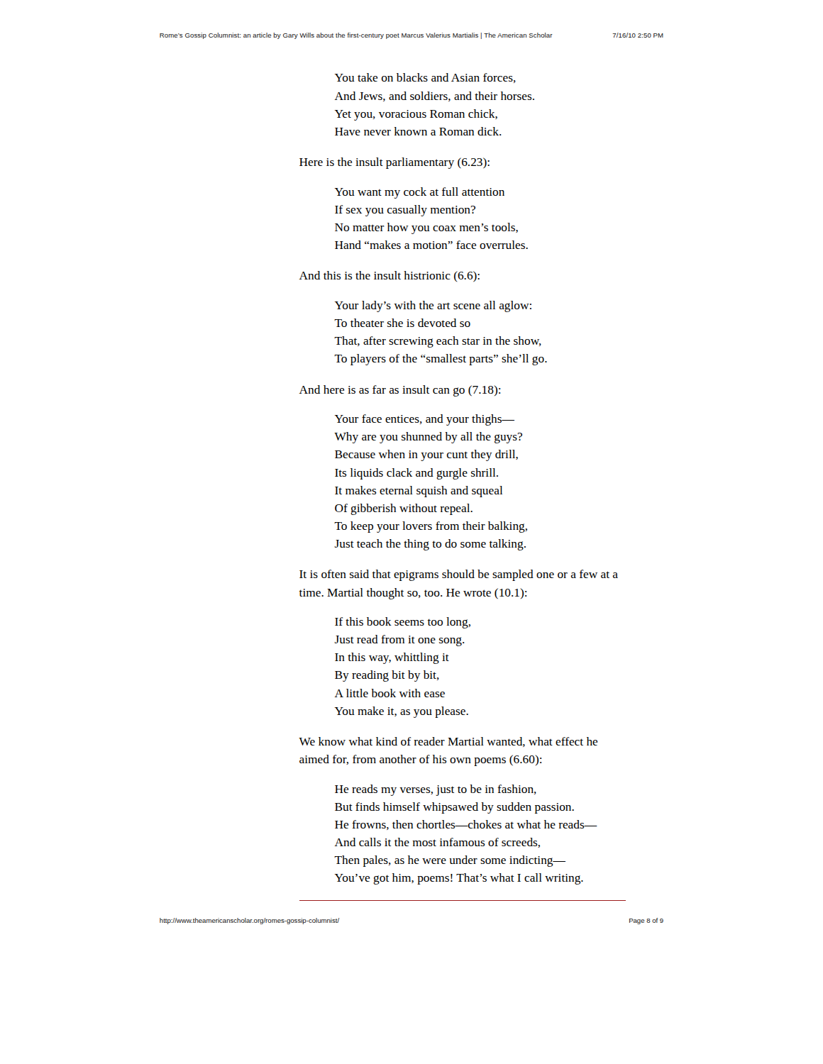Rome’s Gossip Columnist: an article by Gary Wills about the first-century poet Marcus Valerius Martialis | The American Scholar
7/16/10 2:50 PM
You take on blacks and Asian forces,
And Jews, and soldiers, and their horses.
Yet you, voracious Roman chick,
Have never known a Roman dick.
Here is the insult parliamentary (6.23):
You want my cock at full attention
If sex you casually mention?
No matter how you coax men’s tools,
Hand “makes a motion” face overrules.
And this is the insult histrionic (6.6):
Your lady’s with the art scene all aglow:
To theater she is devoted so
That, after screwing each star in the show,
To players of the “smallest parts” she’ll go.
And here is as far as insult can go (7.18):
Your face entices, and your thighs—
Why are you shunned by all the guys?
Because when in your cunt they drill,
Its liquids clack and gurgle shrill.
It makes eternal squish and squeal
Of gibberish without repeal.
To keep your lovers from their balking,
Just teach the thing to do some talking.
It is often said that epigrams should be sampled one or a few at a time. Martial thought so, too. He wrote (10.1):
If this book seems too long,
Just read from it one song.
In this way, whittling it
By reading bit by bit,
A little book with ease
You make it, as you please.
We know what kind of reader Martial wanted, what effect he aimed for, from another of his own poems (6.60):
He reads my verses, just to be in fashion,
But finds himself whipsawed by sudden passion.
He frowns, then chortles—chokes at what he reads—
And calls it the most infamous of screeds,
Then pales, as he were under some indicting—
You’ve got him, poems! That’s what I call writing.
http://www.theamericanscholar.org/romes-gossip-columnist/
Page 8 of 9